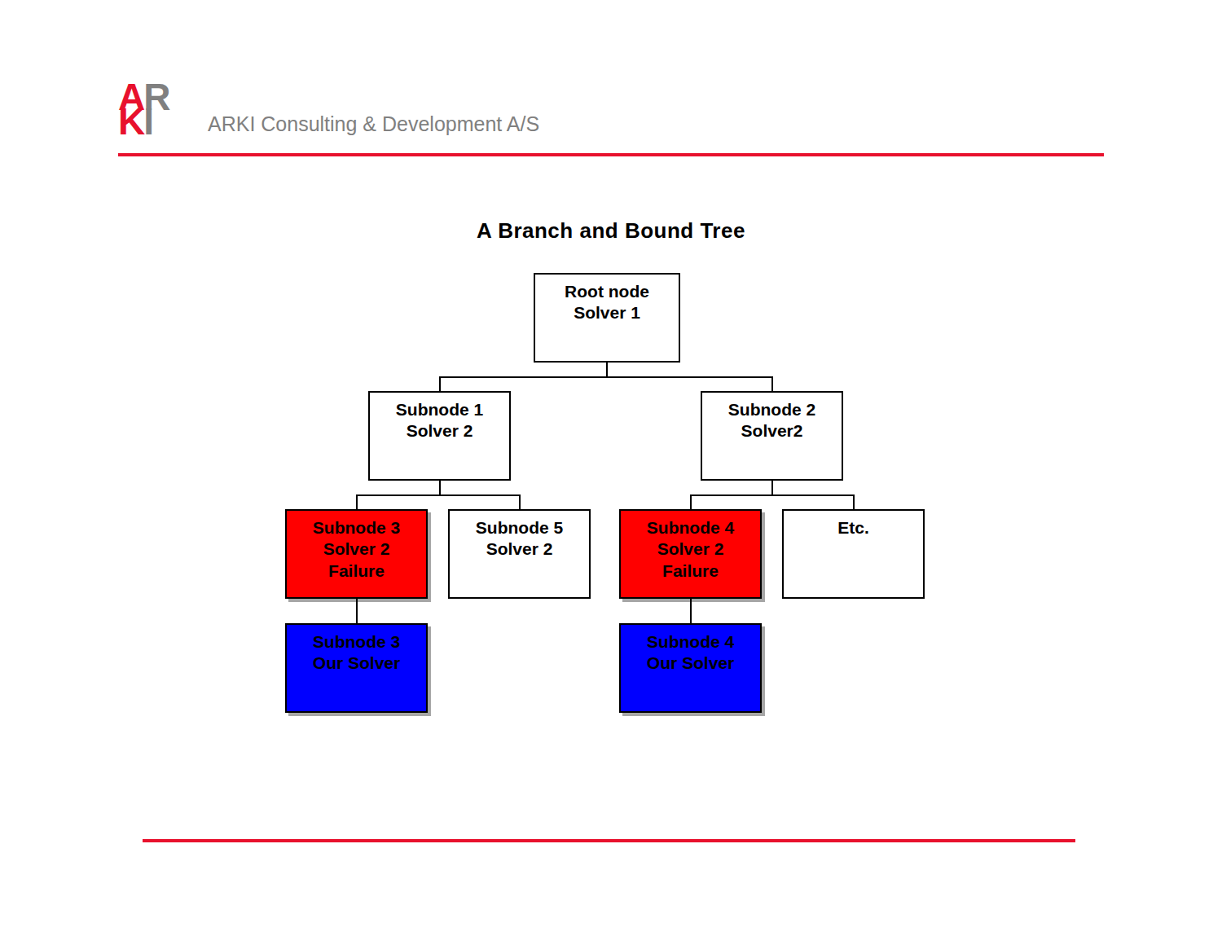AR
KI
ARKI Consulting & Development A/S
A Branch and Bound Tree
Root node
Solver 1
Subnode 1
Solver 2
Subnode 2
Solver2
Subnode 3
Solver 2
Failure
Subnode 5
Solver 2
Subnode 4
Solver 2
Failure
Etc.
Subnode 3
Our Solver
Subnode 4
Our Solver